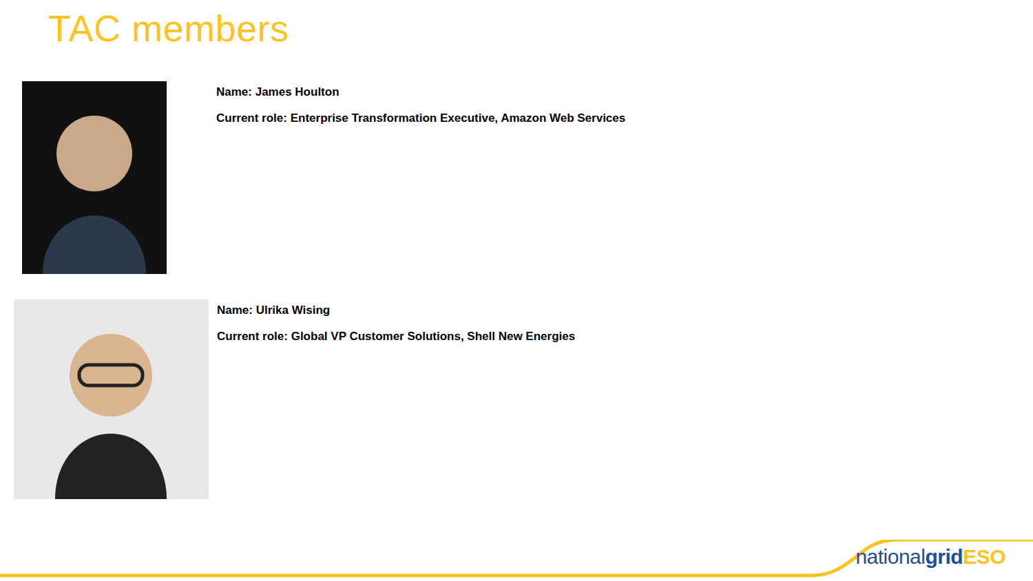TAC members
Name: James Houlton
Current role: Enterprise Transformation Executive, Amazon Web Services
Name: Ulrika Wising
Current role: Global VP Customer Solutions, Shell New Energies
nationalgrid ESO